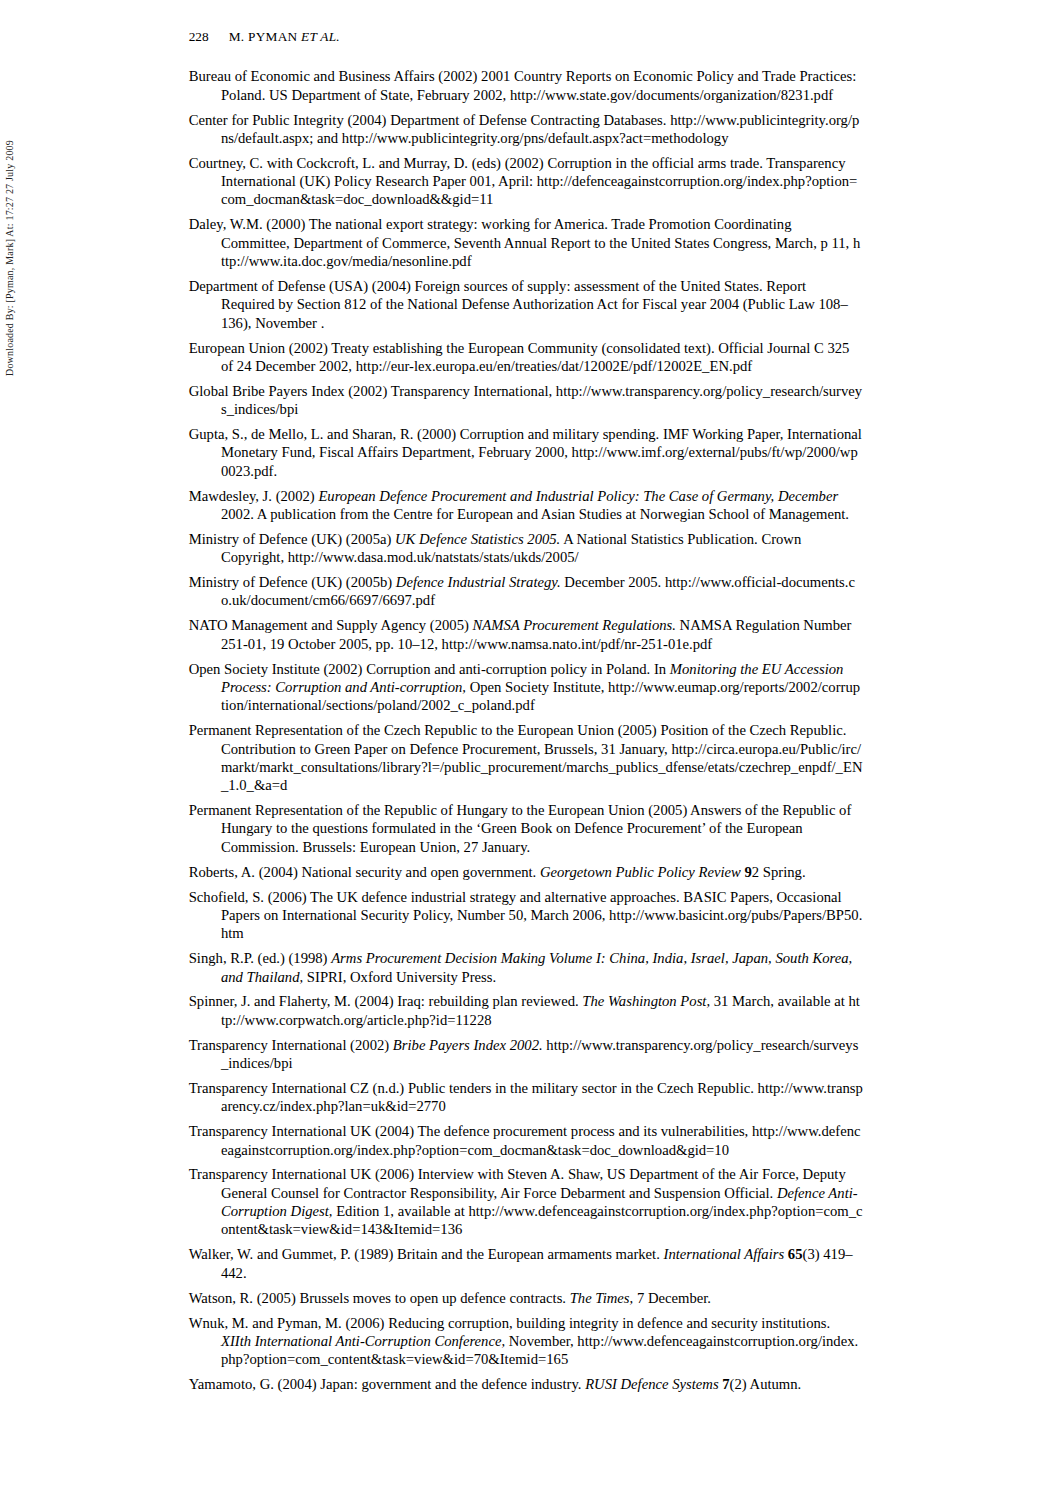Downloaded By: [Pyman, Mark] At: 17:27 27 July 2009
228 M. PYMAN ET AL.
Bureau of Economic and Business Affairs (2002) 2001 Country Reports on Economic Policy and Trade Practices: Poland. US Department of State, February 2002, http://www.state.gov/documents/organization/8231.pdf
Center for Public Integrity (2004) Department of Defense Contracting Databases. http://www.publicintegrity.org/pns/default.aspx; and http://www.publicintegrity.org/pns/default.aspx?act=methodology
Courtney, C. with Cockcroft, L. and Murray, D. (eds) (2002) Corruption in the official arms trade. Transparency International (UK) Policy Research Paper 001, April: http://defenceagainstcorruption.org/index.php?option=com_docman&task=doc_download&&gid=11
Daley, W.M. (2000) The national export strategy: working for America. Trade Promotion Coordinating Committee, Department of Commerce, Seventh Annual Report to the United States Congress, March, p 11, http://www.ita.doc.gov/media/nesonline.pdf
Department of Defense (USA) (2004) Foreign sources of supply: assessment of the United States. Report Required by Section 812 of the National Defense Authorization Act for Fiscal year 2004 (Public Law 108–136), November .
European Union (2002) Treaty establishing the European Community (consolidated text). Official Journal C 325 of 24 December 2002, http://eur-lex.europa.eu/en/treaties/dat/12002E/pdf/12002E_EN.pdf
Global Bribe Payers Index (2002) Transparency International, http://www.transparency.org/policy_research/surveys_indices/bpi
Gupta, S., de Mello, L. and Sharan, R. (2000) Corruption and military spending. IMF Working Paper, International Monetary Fund, Fiscal Affairs Department, February 2000, http://www.imf.org/external/pubs/ft/wp/2000/wp0023.pdf.
Mawdesley, J. (2002) European Defence Procurement and Industrial Policy: The Case of Germany, December 2002. A publication from the Centre for European and Asian Studies at Norwegian School of Management.
Ministry of Defence (UK) (2005a) UK Defence Statistics 2005. A National Statistics Publication. Crown Copyright, http://www.dasa.mod.uk/natstats/stats/ukds/2005/
Ministry of Defence (UK) (2005b) Defence Industrial Strategy. December 2005. http://www.official-documents.co.uk/document/cm66/6697/6697.pdf
NATO Management and Supply Agency (2005) NAMSA Procurement Regulations. NAMSA Regulation Number 251-01, 19 October 2005, pp. 10–12, http://www.namsa.nato.int/pdf/nr-251-01e.pdf
Open Society Institute (2002) Corruption and anti-corruption policy in Poland. In Monitoring the EU Accession Process: Corruption and Anti-corruption, Open Society Institute, http://www.eumap.org/reports/2002/corruption/international/sections/poland/2002_c_poland.pdf
Permanent Representation of the Czech Republic to the European Union (2005) Position of the Czech Republic. Contribution to Green Paper on Defence Procurement, Brussels, 31 January, http://circa.europa.eu/Public/irc/markt/markt_consultations/library?l=/public_procurement/marchs_publics_dfense/etats/czechrep_enpdf/_EN_1.0_&a=d
Permanent Representation of the Republic of Hungary to the European Union (2005) Answers of the Republic of Hungary to the questions formulated in the ‘Green Book on Defence Procurement’ of the European Commission. Brussels: European Union, 27 January.
Roberts, A. (2004) National security and open government. Georgetown Public Policy Review 92 Spring.
Schofield, S. (2006) The UK defence industrial strategy and alternative approaches. BASIC Papers, Occasional Papers on International Security Policy, Number 50, March 2006, http://www.basicint.org/pubs/Papers/BP50.htm
Singh, R.P. (ed.) (1998) Arms Procurement Decision Making Volume I: China, India, Israel, Japan, South Korea, and Thailand, SIPRI, Oxford University Press.
Spinner, J. and Flaherty, M. (2004) Iraq: rebuilding plan reviewed. The Washington Post, 31 March, available at http://www.corpwatch.org/article.php?id=11228
Transparency International (2002) Bribe Payers Index 2002. http://www.transparency.org/policy_research/surveys_indices/bpi
Transparency International CZ (n.d.) Public tenders in the military sector in the Czech Republic. http://www.transparency.cz/index.php?lan=uk&id=2770
Transparency International UK (2004) The defence procurement process and its vulnerabilities, http://www.defenceagainstcorruption.org/index.php?option=com_docman&task=doc_download&gid=10
Transparency International UK (2006) Interview with Steven A. Shaw, US Department of the Air Force, Deputy General Counsel for Contractor Responsibility, Air Force Debarment and Suspension Official. Defence Anti-Corruption Digest, Edition 1, available at http://www.defenceagainstcorruption.org/index.php?option=com_content&task=view&id=143&Itemid=136
Walker, W. and Gummet, P. (1989) Britain and the European armaments market. International Affairs 65(3) 419–442.
Watson, R. (2005) Brussels moves to open up defence contracts. The Times, 7 December.
Wnuk, M. and Pyman, M. (2006) Reducing corruption, building integrity in defence and security institutions. XIIth International Anti-Corruption Conference, November, http://www.defenceagainstcorruption.org/index.php?option=com_content&task=view&id=70&Itemid=165
Yamamoto, G. (2004) Japan: government and the defence industry. RUSI Defence Systems 7(2) Autumn.